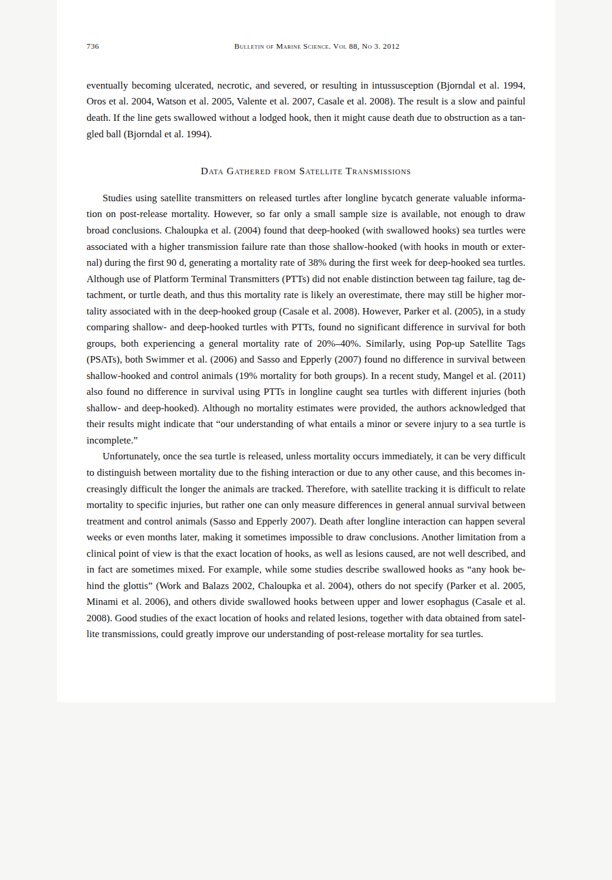736 Bulletin of Marine Science. Vol 88, No 3. 2012
eventually becoming ulcerated, necrotic, and severed, or resulting in intussusception (Bjorndal et al. 1994, Oros et al. 2004, Watson et al. 2005, Valente et al. 2007, Casale et al. 2008). The result is a slow and painful death. If the line gets swallowed without a lodged hook, then it might cause death due to obstruction as a tangled ball (Bjorndal et al. 1994).
Data Gathered from Satellite Transmissions
Studies using satellite transmitters on released turtles after longline bycatch generate valuable information on post-release mortality. However, so far only a small sample size is available, not enough to draw broad conclusions. Chaloupka et al. (2004) found that deep-hooked (with swallowed hooks) sea turtles were associated with a higher transmission failure rate than those shallow-hooked (with hooks in mouth or external) during the first 90 d, generating a mortality rate of 38% during the first week for deep-hooked sea turtles. Although use of Platform Terminal Transmitters (PTTs) did not enable distinction between tag failure, tag detachment, or turtle death, and thus this mortality rate is likely an overestimate, there may still be higher mortality associated with in the deep-hooked group (Casale et al. 2008). However, Parker et al. (2005), in a study comparing shallow- and deep-hooked turtles with PTTs, found no significant difference in survival for both groups, both experiencing a general mortality rate of 20%–40%. Similarly, using Pop-up Satellite Tags (PSATs), both Swimmer et al. (2006) and Sasso and Epperly (2007) found no difference in survival between shallow-hooked and control animals (19% mortality for both groups). In a recent study, Mangel et al. (2011) also found no difference in survival using PTTs in longline caught sea turtles with different injuries (both shallow- and deep-hooked). Although no mortality estimates were provided, the authors acknowledged that their results might indicate that “our understanding of what entails a minor or severe injury to a sea turtle is incomplete.”
Unfortunately, once the sea turtle is released, unless mortality occurs immediately, it can be very difficult to distinguish between mortality due to the fishing interaction or due to any other cause, and this becomes increasingly difficult the longer the animals are tracked. Therefore, with satellite tracking it is difficult to relate mortality to specific injuries, but rather one can only measure differences in general annual survival between treatment and control animals (Sasso and Epperly 2007). Death after longline interaction can happen several weeks or even months later, making it sometimes impossible to draw conclusions. Another limitation from a clinical point of view is that the exact location of hooks, as well as lesions caused, are not well described, and in fact are sometimes mixed. For example, while some studies describe swallowed hooks as “any hook behind the glottis” (Work and Balazs 2002, Chaloupka et al. 2004), others do not specify (Parker et al. 2005, Minami et al. 2006), and others divide swallowed hooks between upper and lower esophagus (Casale et al. 2008). Good studies of the exact location of hooks and related lesions, together with data obtained from satellite transmissions, could greatly improve our understanding of post-release mortality for sea turtles.